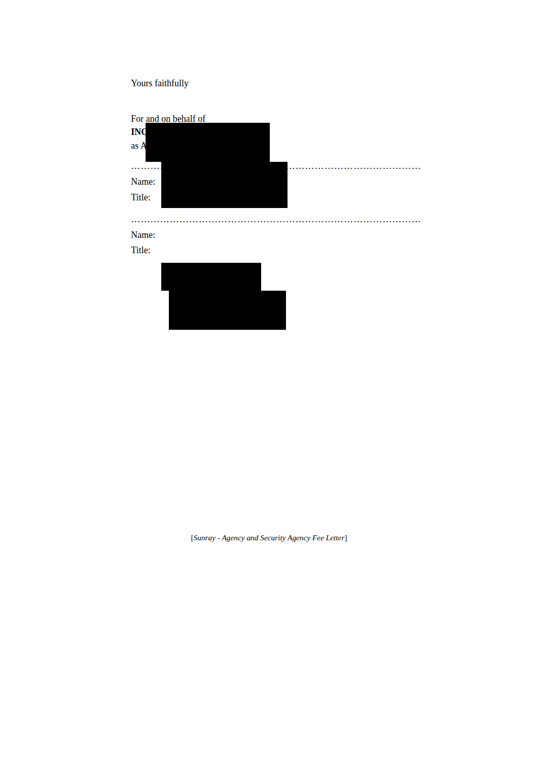Yours faithfully
For and on behalf of
ING Bank N.V., London Branch
as Agent
………………………………………………………………………………
Name:
Title:
………………………………………………………………………………
Name:
Title:
[Sunray - Agency and Security Agency Fee Letter]